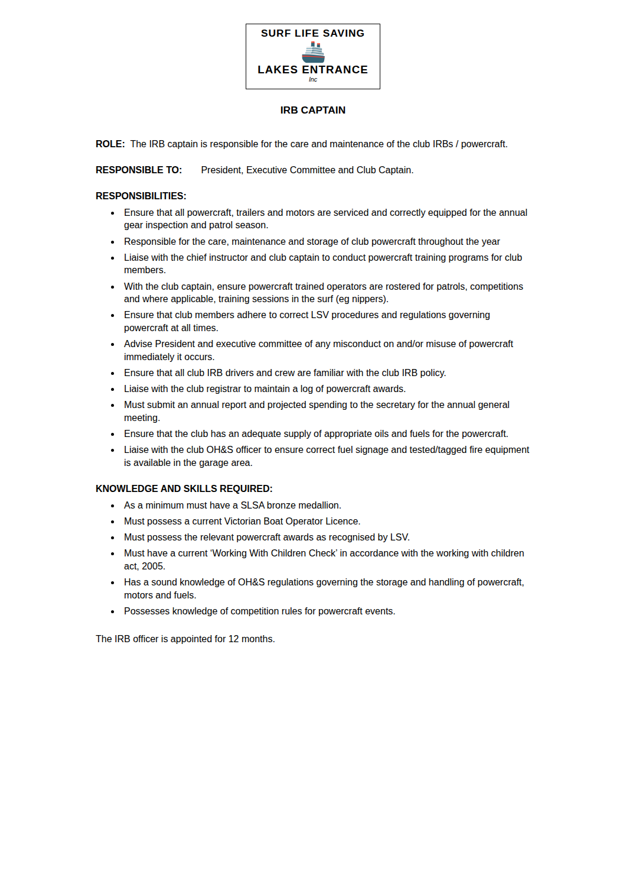SURF LIFE SAVING
🚢
LAKES ENTRANCE
Inc
IRB CAPTAIN
ROLE: The IRB captain is responsible for the care and maintenance of the club IRBs / powercraft.
RESPONSIBLE TO:  President, Executive Committee and Club Captain.
RESPONSIBILITIES:
Ensure that all powercraft, trailers and motors are serviced and correctly equipped for the annual gear inspection and patrol season.
Responsible for the care, maintenance and storage of club powercraft throughout the year
Liaise with the chief instructor and club captain to conduct powercraft training programs for club members.
With the club captain, ensure powercraft trained operators are rostered for patrols, competitions and where applicable, training sessions in the surf (eg nippers).
Ensure that club members adhere to correct LSV procedures and regulations governing powercraft at all times.
Advise President and executive committee of any misconduct on and/or misuse of powercraft immediately it occurs.
Ensure that all club IRB drivers and crew are familiar with the club IRB policy.
Liaise with the club registrar to maintain a log of powercraft awards.
Must submit an annual report and projected spending to the secretary for the annual general meeting.
Ensure that the club has an adequate supply of appropriate oils and fuels for the powercraft.
Liaise with the club OH&S officer to ensure correct fuel signage and tested/tagged fire equipment is available in the garage area.
KNOWLEDGE AND SKILLS REQUIRED:
As a minimum must have a SLSA bronze medallion.
Must possess a current Victorian Boat Operator Licence.
Must possess the relevant powercraft awards as recognised by LSV.
Must have a current ‘Working With Children Check’ in accordance with the working with children act, 2005.
Has a sound knowledge of OH&S regulations governing the storage and handling of powercraft, motors and fuels.
Possesses knowledge of competition rules for powercraft events.
The IRB officer is appointed for 12 months.